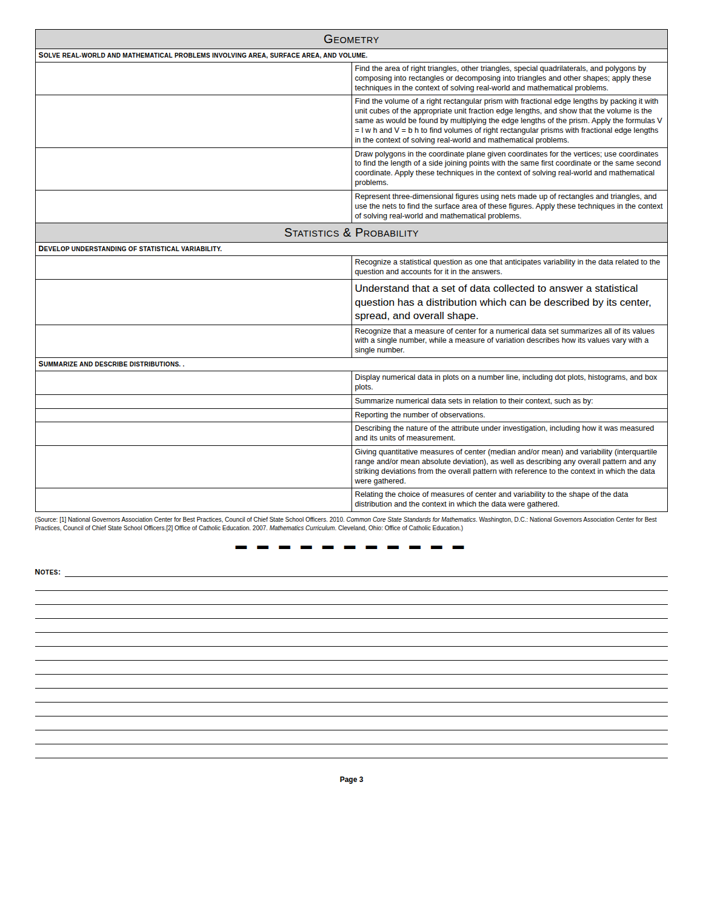| G EOMETRY |
| S OLVE REAL-WORLD AND MATHEMATICAL PROBLEMS INVOLVING AREA, SURFACE AREA, AND VOLUME. |
| | Find the area of right triangles, other triangles, special quadrilaterals, and polygons by composing into rectangles or decomposing into triangles and other shapes; apply these techniques in the context of solving real-world and mathematical problems. |
| | Find the volume of a right rectangular prism with fractional edge lengths by packing it with unit cubes of the appropriate unit fraction edge lengths, and show that the volume is the same as would be found by multiplying the edge lengths of the prism. Apply the formulas V = l w h and V = b h to find volumes of right rectangular prisms with fractional edge lengths in the context of solving real-world and mathematical problems. |
| | Draw polygons in the coordinate plane given coordinates for the vertices; use coordinates to find the length of a side joining points with the same first coordinate or the same second coordinate. Apply these techniques in the context of solving real-world and mathematical problems. |
| | Represent three-dimensional figures using nets made up of rectangles and triangles, and use the nets to find the surface area of these figures. Apply these techniques in the context of solving real-world and mathematical problems. |
| S TATISTICS & P ROBABILITY |
| D EVELOP UNDERSTANDING OF STATISTICAL VARIABILITY. |
| | Recognize a statistical question as one that anticipates variability in the data related to the question and accounts for it in the answers. |
| | Understand that a set of data collected to answer a statistical question has a distribution which can be described by its center, spread, and overall shape. |
| | Recognize that a measure of center for a numerical data set summarizes all of its values with a single number, while a measure of variation describes how its values vary with a single number. |
| S UMMARIZE AND DESCRIBE DISTRIBUTIONS. . |
| | Display numerical data in plots on a number line, including dot plots, histograms, and box plots. |
| | Summarize numerical data sets in relation to their context, such as by: |
| | Reporting the number of observations. |
| | Describing the nature of the attribute under investigation, including how it was measured and its units of measurement. |
| | Giving quantitative measures of center (median and/or mean) and variability (interquartile range and/or mean absolute deviation), as well as describing any overall pattern and any striking deviations from the overall pattern with reference to the context in which the data were gathered. |
| | Relating the choice of measures of center and variability to the shape of the data distribution and the context in which the data were gathered. |
(Source: [1] National Governors Association Center for Best Practices, Council of Chief State School Officers. 2010. Common Core State Standards for Mathematics. Washington, D.C.: National Governors Association Center for Best Practices, Council of Chief State School Officers.[2] Office of Catholic Education. 2007. Mathematics Curriculum. Cleveland, Ohio: Office of Catholic Education.)
▬ ▬ ▬ ▬ ▬ ▬ ▬ ▬ ▬ ▬ ▬
NOTES:
Page 3